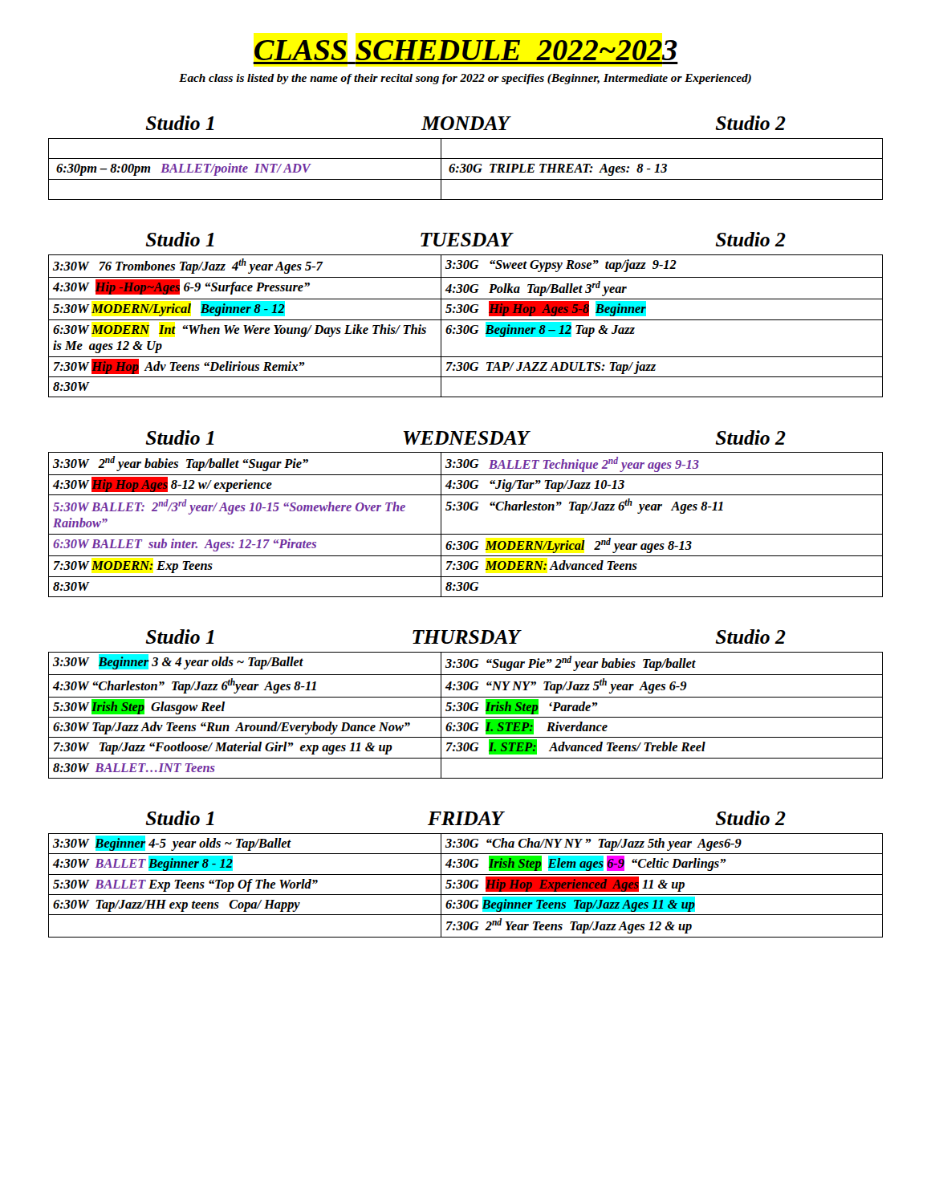CLASS SCHEDULE 2022~2023
Each class is listed by the name of their recital song for 2022 or specifies (Beginner, Intermediate or Experienced)
Studio 1 MONDAY Studio 2
| 6:30pm – 8:00pm BALLET/pointe INT/ ADV | 6:30G TRIPLE THREAT: Ages: 8 - 13 |
Studio 1 TUESDAY Studio 2
| 3:30W 76 Trombones Tap/Jazz 4 th year Ages 5-7 | 3:30G “Sweet Gypsy Rose” tap/jazz 9-12 |
| 4:30W Hip -Hop~Ages 6-9 “Surface Pressure” | 4:30G Polka Tap/Ballet 3 rd year |
| 5:30W MODERN/Lyrical Beginner 8 - 12 | 5:30G Hip Hop Ages 5-8 Beginner |
| 6:30W MODERN Int “When We Were Young/ Days Like This/ This is Me ages 12 & Up | 6:30G Beginner 8 – 12 Tap & Jazz |
| 7:30W Hip Hop Adv Teens “Delirious Remix” | 7:30G TAP/ JAZZ ADULTS: Tap/ jazz |
| 8:30W | |
Studio 1 WEDNESDAY Studio 2
| 3:30W 2 nd year babies Tap/ballet “Sugar Pie” | 3:30G BALLET Technique 2 nd year ages 9-13 |
| 4:30W Hip Hop Ages 8-12 w/ experience | 4:30G “Jig/Tar” Tap/Jazz 10-13 |
| 5:30W BALLET: 2 nd /3 rd year/ Ages 10-15 “Somewhere Over The Rainbow” | 5:30G “Charleston” Tap/Jazz 6 th year Ages 8-11 |
| 6:30W BALLET sub inter. Ages: 12-17 “Pirates | 6:30G MODERN/Lyrical 2 nd year ages 8-13 |
| 7:30W MODERN: Exp Teens | 7:30G MODERN: Advanced Teens |
| 8:30W | 8:30G |
Studio 1 THURSDAY Studio 2
| 3:30W Beginner 3 & 4 year olds ~ Tap/Ballet | 3:30G “Sugar Pie” 2 nd year babies Tap/ballet |
| 4:30W “Charleston” Tap/Jazz 6 th year Ages 8-11 | 4:30G “NY NY” Tap/Jazz 5 th year Ages 6-9 |
| 5:30W Irish Step Glasgow Reel | 5:30G Irish Step ‘Parade” |
| 6:30W Tap/Jazz Adv Teens “Run Around/Everybody Dance Now” | 6:30G I. STEP: Riverdance |
| 7:30W Tap/Jazz “Footloose/ Material Girl” exp ages 11 & up | 7:30G I. STEP: Advanced Teens/ Treble Reel |
| 8:30W BALLET…INT Teens | |
Studio 1 FRIDAY Studio 2
| 3:30W Beginner 4-5 year olds ~ Tap/Ballet | 3:30G “Cha Cha/NY NY ” Tap/Jazz 5th year Ages6-9 |
| 4:30W BALLET Beginner 8 - 12 | 4:30G Irish Step Elem ages 6-9 “Celtic Darlings” |
| 5:30W BALLET Exp Teens “Top Of The World” | 5:30G Hip Hop Experienced Ages 11 & up |
| 6:30W Tap/Jazz/HH exp teens Copa/ Happy | 6:30G Beginner Teens Tap/Jazz Ages 11 & up |
| | 7:30G 2 nd Year Teens Tap/Jazz Ages 12 & up |